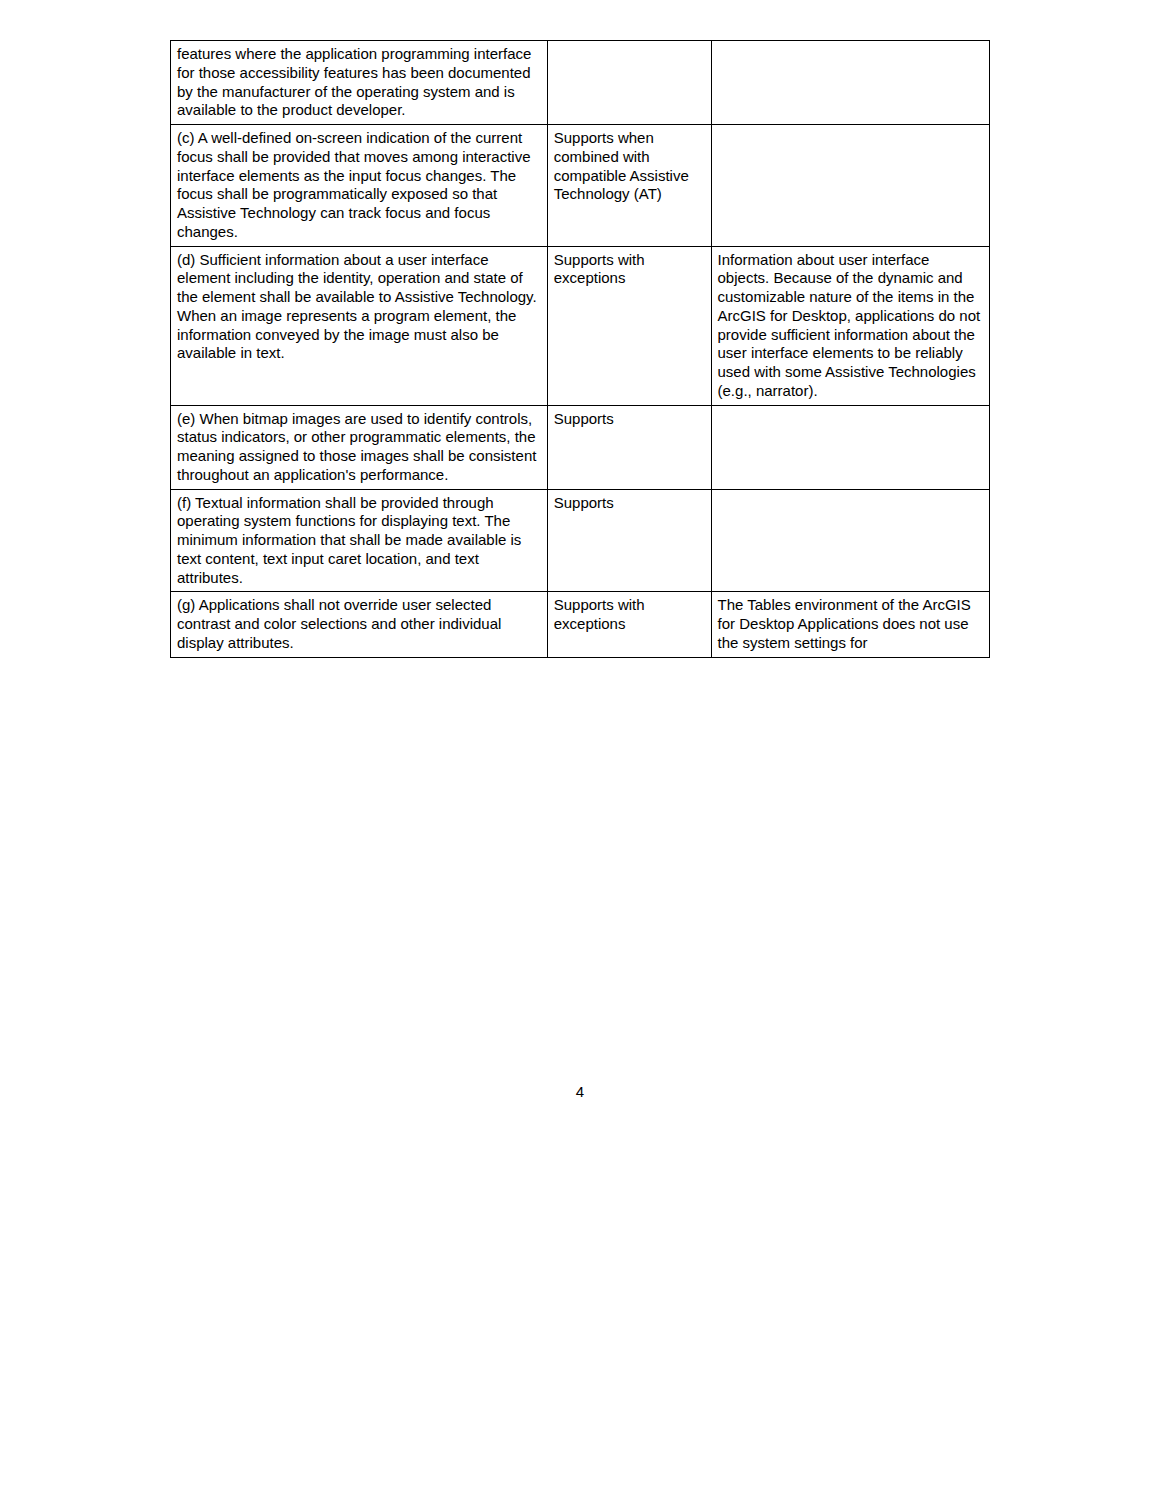| features where the application programming interface for those accessibility features has been documented by the manufacturer of the operating system and is available to the product developer. | | |
| (c) A well-defined on-screen indication of the current focus shall be provided that moves among interactive interface elements as the input focus changes. The focus shall be programmatically exposed so that Assistive Technology can track focus and focus changes. | Supports when combined with compatible Assistive Technology (AT) | |
| (d) Sufficient information about a user interface element including the identity, operation and state of the element shall be available to Assistive Technology. When an image represents a program element, the information conveyed by the image must also be available in text. | Supports with exceptions | Information about user interface objects. Because of the dynamic and customizable nature of the items in the ArcGIS for Desktop, applications do not provide sufficient information about the user interface elements to be reliably used with some Assistive Technologies (e.g., narrator). |
| (e) When bitmap images are used to identify controls, status indicators, or other programmatic elements, the meaning assigned to those images shall be consistent throughout an application's performance. | Supports | |
| (f) Textual information shall be provided through operating system functions for displaying text. The minimum information that shall be made available is text content, text input caret location, and text attributes. | Supports | |
| (g) Applications shall not override user selected contrast and color selections and other individual display attributes. | Supports with exceptions | The Tables environment of the ArcGIS for Desktop Applications does not use the system settings for |
4